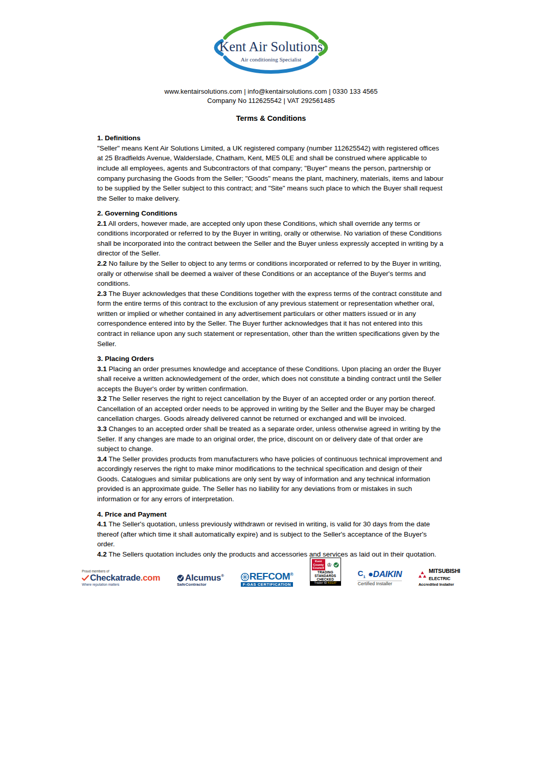Kent Air Solutions Air conditioning Specialist
www.kentairsolutions.com | info@kentairsolutions.com | 0330 133 4565
Company No 112625542 | VAT 292561485
Terms & Conditions
1. Definitions
"Seller" means Kent Air Solutions Limited, a UK registered company (number 112625542) with registered offices at 25 Bradfields Avenue, Walderslade, Chatham, Kent, ME5 0LE and shall be construed where applicable to include all employees, agents and Subcontractors of that company; "Buyer" means the person, partnership or company purchasing the Goods from the Seller; "Goods" means the plant, machinery, materials, items and labour to be supplied by the Seller subject to this contract; and "Site" means such place to which the Buyer shall request the Seller to make delivery.
2. Governing Conditions
2.1 All orders, however made, are accepted only upon these Conditions, which shall override any terms or conditions incorporated or referred to by the Buyer in writing, orally or otherwise. No variation of these Conditions shall be incorporated into the contract between the Seller and the Buyer unless expressly accepted in writing by a director of the Seller.
2.2 No failure by the Seller to object to any terms or conditions incorporated or referred to by the Buyer in writing, orally or otherwise shall be deemed a waiver of these Conditions or an acceptance of the Buyer's terms and conditions.
2.3 The Buyer acknowledges that these Conditions together with the express terms of the contract constitute and form the entire terms of this contract to the exclusion of any previous statement or representation whether oral, written or implied or whether contained in any advertisement particulars or other matters issued or in any correspondence entered into by the Seller. The Buyer further acknowledges that it has not entered into this contract in reliance upon any such statement or representation, other than the written specifications given by the Seller.
3. Placing Orders
3.1 Placing an order presumes knowledge and acceptance of these Conditions. Upon placing an order the Buyer shall receive a written acknowledgement of the order, which does not constitute a binding contract until the Seller accepts the Buyer's order by written confirmation.
3.2 The Seller reserves the right to reject cancellation by the Buyer of an accepted order or any portion thereof. Cancellation of an accepted order needs to be approved in writing by the Seller and the Buyer may be charged cancellation charges. Goods already delivered cannot be returned or exchanged and will be invoiced.
3.3 Changes to an accepted order shall be treated as a separate order, unless otherwise agreed in writing by the Seller. If any changes are made to an original order, the price, discount on or delivery date of that order are subject to change.
3.4 The Seller provides products from manufacturers who have policies of continuous technical improvement and accordingly reserves the right to make minor modifications to the technical specification and design of their Goods. Catalogues and similar publications are only sent by way of information and any technical information provided is an approximate guide. The Seller has no liability for any deviations from or mistakes in such information or for any errors of interpretation.
4. Price and Payment
4.1 The Seller's quotation, unless previously withdrawn or revised in writing, is valid for 30 days from the date thereof (after which time it shall automatically expire) and is subject to the Seller's acceptance of the Buyer's order.
4.2 The Sellers quotation includes only the products and accessories and services as laid out in their quotation.
Proud members of
Checkatrade.com
Where reputation matters
Alcumus®
SafeContractor
REFCOM®
F-GAS CERTIFICATION
Kent
County
Council ♔
TRADING
STANDARDS
CHECKED
Trader ID K0137
C1 ●DAIKIN
Certified Installer
MITSUBISHI
ELECTRIC
Accredited Installer